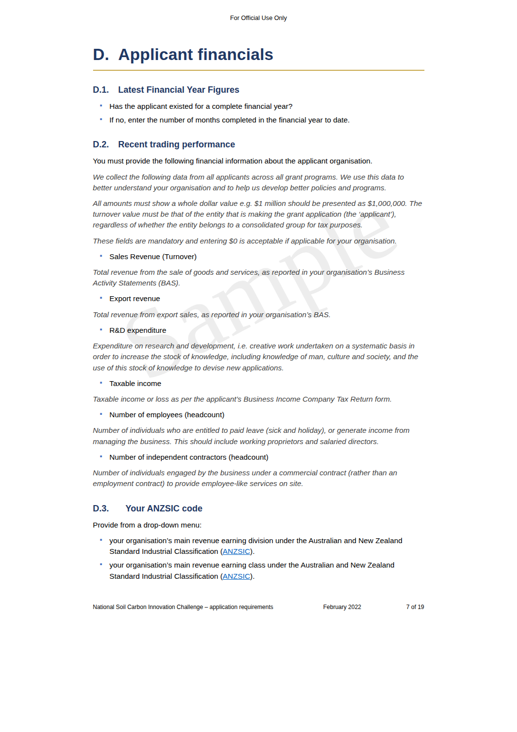Sample
For Official Use Only
D. Applicant financials
D.1. Latest Financial Year Figures
Has the applicant existed for a complete financial year?
If no, enter the number of months completed in the financial year to date.
D.2. Recent trading performance
You must provide the following financial information about the applicant organisation.
We collect the following data from all applicants across all grant programs. We use this data to better understand your organisation and to help us develop better policies and programs.
All amounts must show a whole dollar value e.g. $1 million should be presented as $1,000,000. The turnover value must be that of the entity that is making the grant application (the ‘applicant’), regardless of whether the entity belongs to a consolidated group for tax purposes.
These fields are mandatory and entering $0 is acceptable if applicable for your organisation.
Sales Revenue (Turnover)
Total revenue from the sale of goods and services, as reported in your organisation’s Business Activity Statements (BAS).
Export revenue
Total revenue from export sales, as reported in your organisation’s BAS.
R&D expenditure
Expenditure on research and development, i.e. creative work undertaken on a systematic basis in order to increase the stock of knowledge, including knowledge of man, culture and society, and the use of this stock of knowledge to devise new applications.
Taxable income
Taxable income or loss as per the applicant’s Business Income Company Tax Return form.
Number of employees (headcount)
Number of individuals who are entitled to paid leave (sick and holiday), or generate income from managing the business. This should include working proprietors and salaried directors.
Number of independent contractors (headcount)
Number of individuals engaged by the business under a commercial contract (rather than an employment contract) to provide employee-like services on site.
D.3. Your ANZSIC code
Provide from a drop-down menu:
your organisation’s main revenue earning division under the Australian and New Zealand Standard Industrial Classification (ANZSIC).
your organisation’s main revenue earning class under the Australian and New Zealand Standard Industrial Classification (ANZSIC).
National Soil Carbon Innovation Challenge – application requirements February 2022 7 of 19